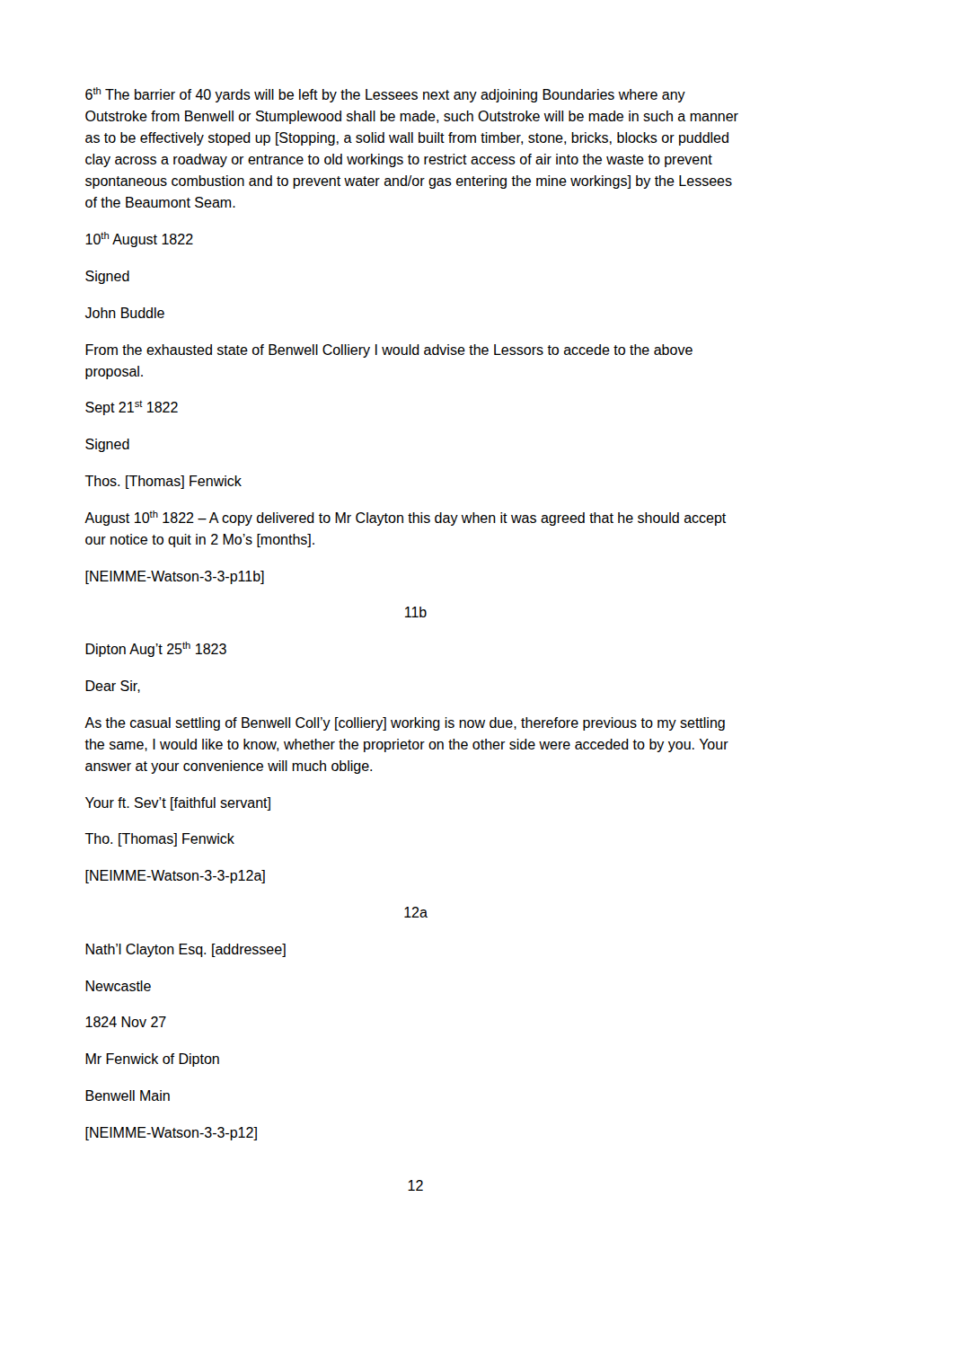6th The barrier of 40 yards will be left by the Lessees next any adjoining Boundaries where any Outstroke from Benwell or Stumplewood shall be made, such Outstroke will be made in such a manner as to be effectively stoped up [Stopping, a solid wall built from timber, stone, bricks, blocks or puddled clay across a roadway or entrance to old workings to restrict access of air into the waste to prevent spontaneous combustion and to prevent water and/or gas entering the mine workings] by the Lessees of the Beaumont Seam.
10th August 1822
Signed
John Buddle
From the exhausted state of Benwell Colliery I would advise the Lessors to accede to the above proposal.
Sept 21st 1822
Signed
Thos. [Thomas] Fenwick
August 10th 1822 – A copy delivered to Mr Clayton this day when it was agreed that he should accept our notice to quit in 2 Mo’s [months].
[NEIMME-Watson-3-3-p11b]
11b
Dipton Aug’t 25th 1823
Dear Sir,
As the casual settling of Benwell Coll’y [colliery] working is now due, therefore previous to my settling the same, I would like to know, whether the proprietor on the other side were acceded to by you. Your answer at your convenience will much oblige.
Your ft. Sev’t [faithful servant]
Tho. [Thomas] Fenwick
[NEIMME-Watson-3-3-p12a]
12a
Nath’l Clayton Esq. [addressee]
Newcastle
1824 Nov 27
Mr Fenwick of Dipton
Benwell Main
[NEIMME-Watson-3-3-p12]
12